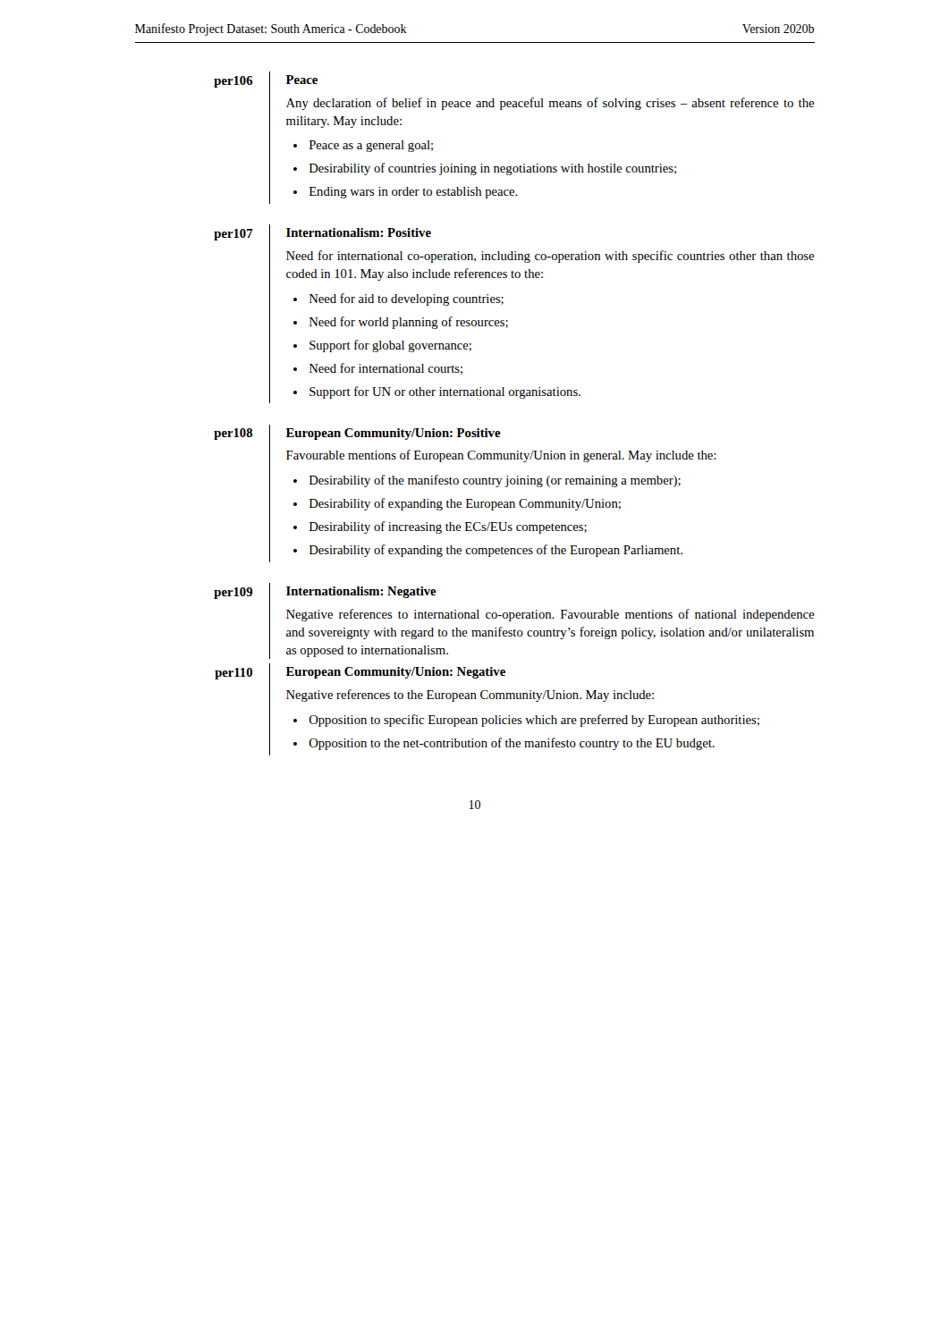Manifesto Project Dataset: South America - Codebook
Version 2020b
per106
Peace
Any declaration of belief in peace and peaceful means of solving crises – absent reference to the military. May include:
Peace as a general goal;
Desirability of countries joining in negotiations with hostile countries;
Ending wars in order to establish peace.
per107
Internationalism: Positive
Need for international co-operation, including co-operation with specific countries other than those coded in 101. May also include references to the:
Need for aid to developing countries;
Need for world planning of resources;
Support for global governance;
Need for international courts;
Support for UN or other international organisations.
per108
European Community/Union: Positive
Favourable mentions of European Community/Union in general. May include the:
Desirability of the manifesto country joining (or remaining a member);
Desirability of expanding the European Community/Union;
Desirability of increasing the ECs/EUs competences;
Desirability of expanding the competences of the European Parliament.
per109
Internationalism: Negative
Negative references to international co-operation. Favourable mentions of national independence and sovereignty with regard to the manifesto country’s foreign policy, isolation and/or unilateralism as opposed to internationalism.
per110
European Community/Union: Negative
Negative references to the European Community/Union. May include:
Opposition to specific European policies which are preferred by European authorities;
Opposition to the net-contribution of the manifesto country to the EU budget.
10